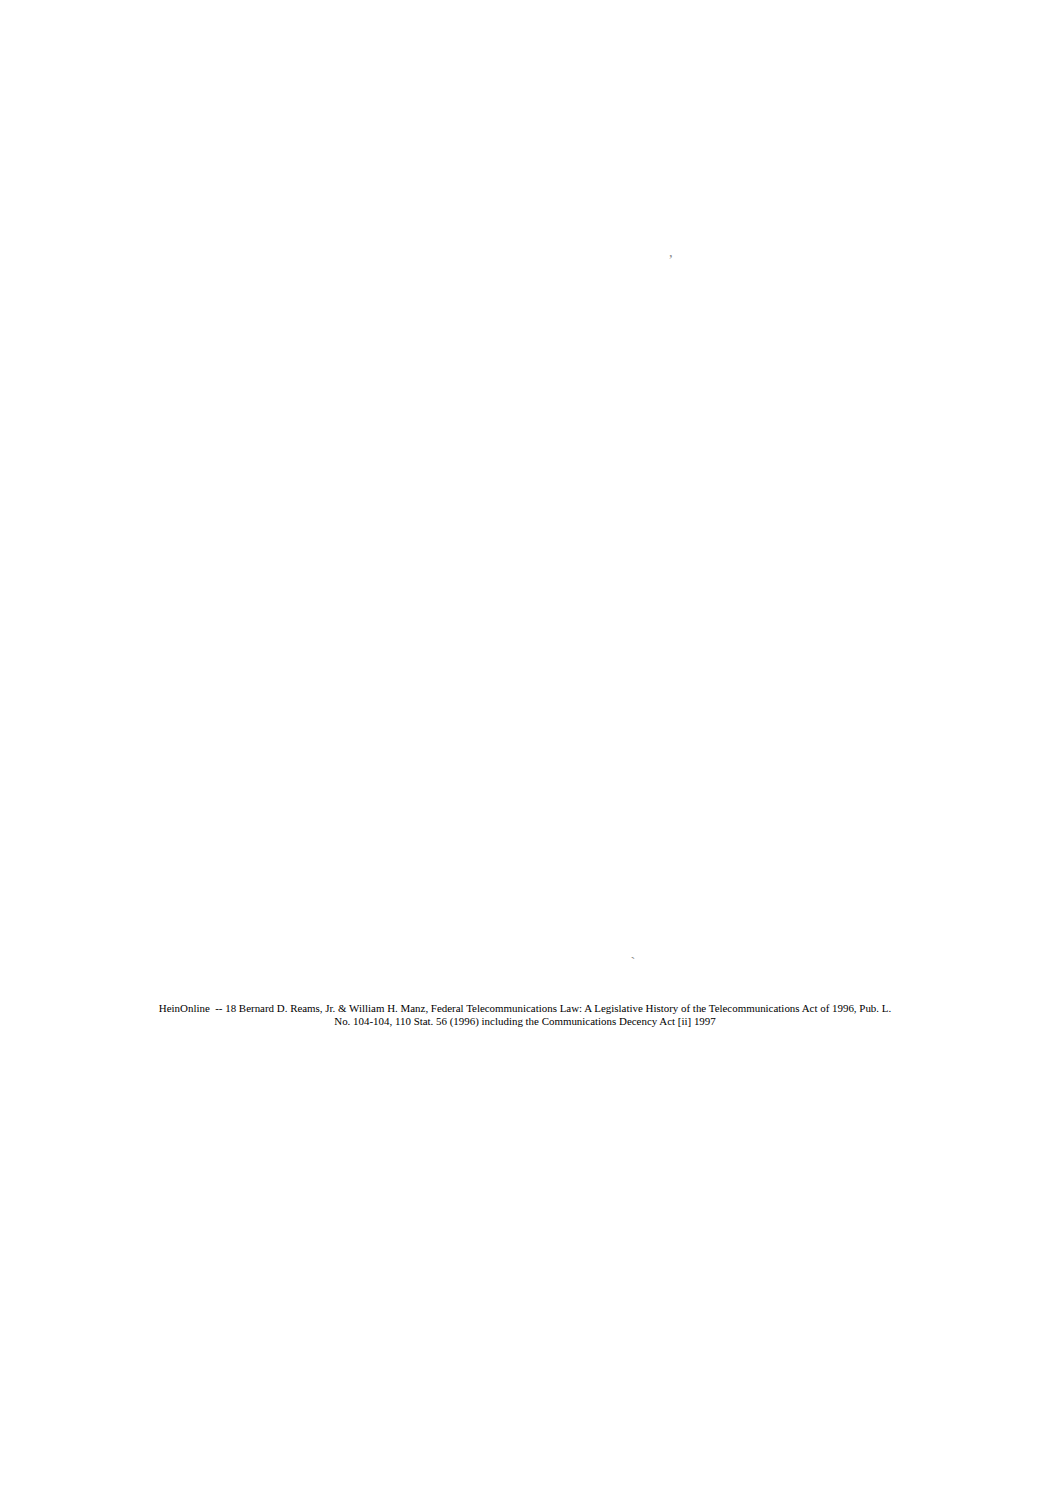,
`
HeinOnline -- 18 Bernard D. Reams, Jr. & William H. Manz, Federal Telecommunications Law: A Legislative History of the Telecommunications Act of 1996, Pub. L. No. 104-104, 110 Stat. 56 (1996) including the Communications Decency Act [ii] 1997